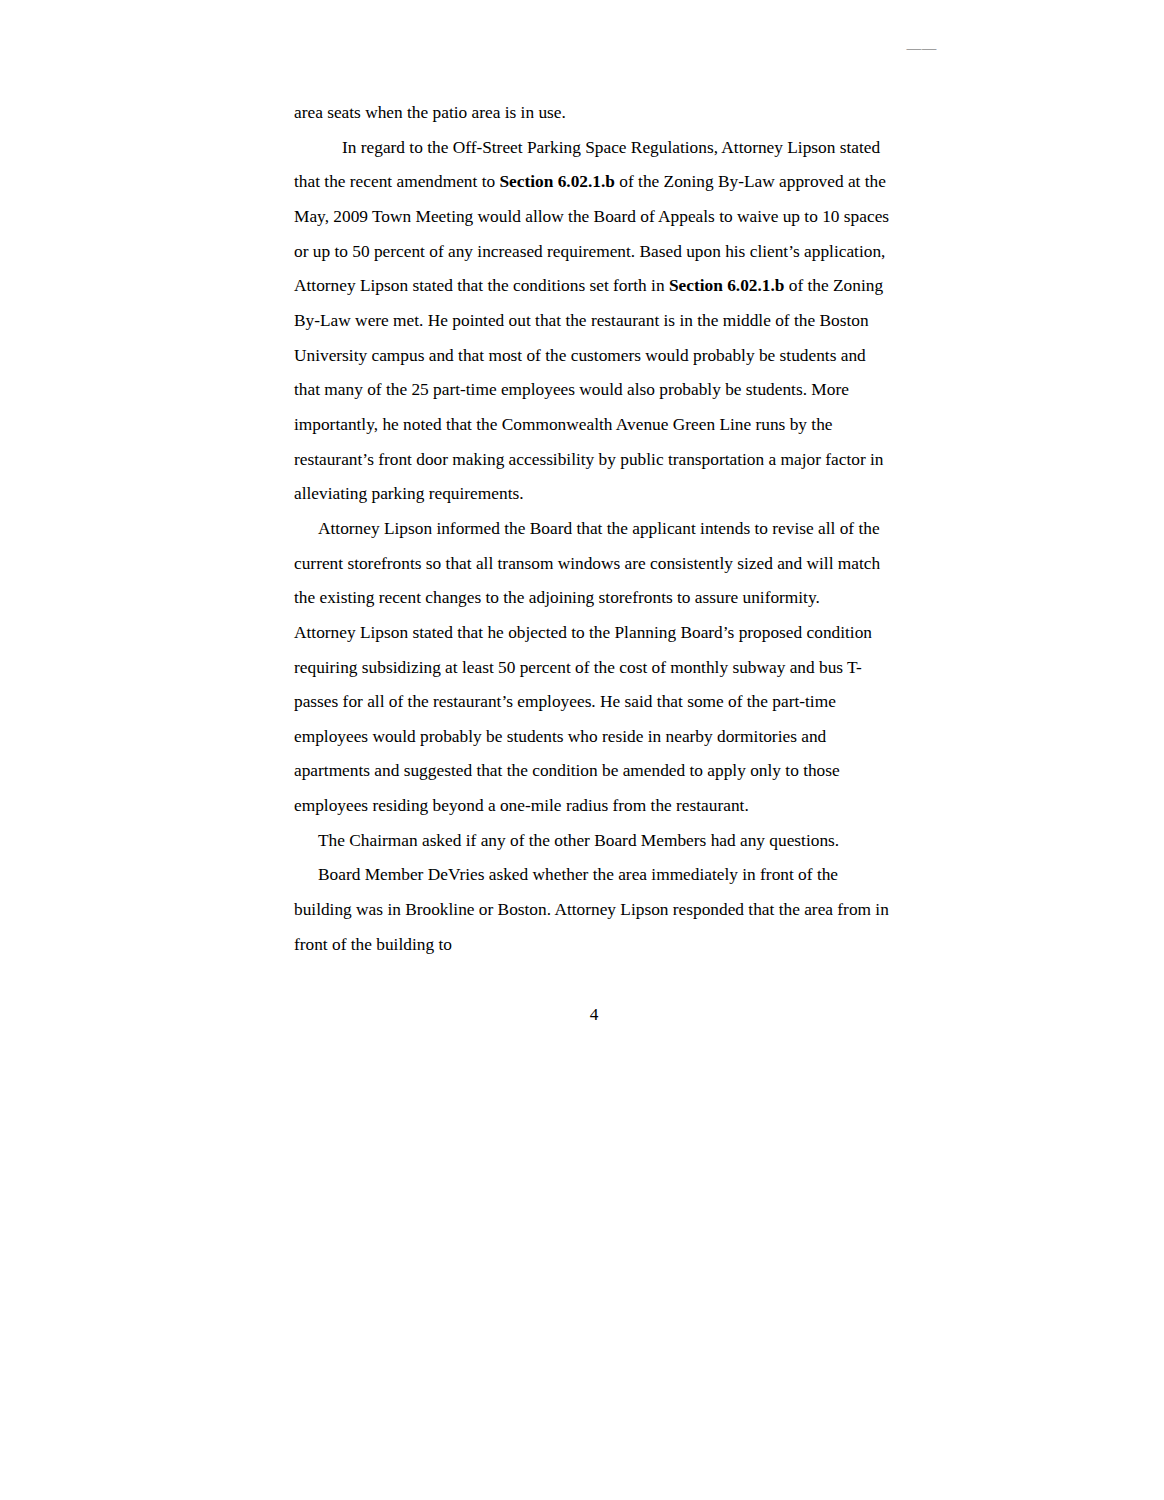——
area seats when the patio area is in use.
In regard to the Off-Street Parking Space Regulations, Attorney Lipson stated that the recent amendment to Section 6.02.1.b of the Zoning By-Law approved at the May, 2009 Town Meeting would allow the Board of Appeals to waive up to 10 spaces or up to 50 percent of any increased requirement. Based upon his client’s application, Attorney Lipson stated that the conditions set forth in Section 6.02.1.b of the Zoning By-Law were met. He pointed out that the restaurant is in the middle of the Boston University campus and that most of the customers would probably be students and that many of the 25 part-time employees would also probably be students. More importantly, he noted that the Commonwealth Avenue Green Line runs by the restaurant’s front door making accessibility by public transportation a major factor in alleviating parking requirements.
Attorney Lipson informed the Board that the applicant intends to revise all of the current storefronts so that all transom windows are consistently sized and will match the existing recent changes to the adjoining storefronts to assure uniformity.
Attorney Lipson stated that he objected to the Planning Board’s proposed condition requiring subsidizing at least 50 percent of the cost of monthly subway and bus T-passes for all of the restaurant’s employees. He said that some of the part-time employees would probably be students who reside in nearby dormitories and apartments and suggested that the condition be amended to apply only to those employees residing beyond a one-mile radius from the restaurant.
The Chairman asked if any of the other Board Members had any questions.
Board Member DeVries asked whether the area immediately in front of the building was in Brookline or Boston. Attorney Lipson responded that the area from in front of the building to
4